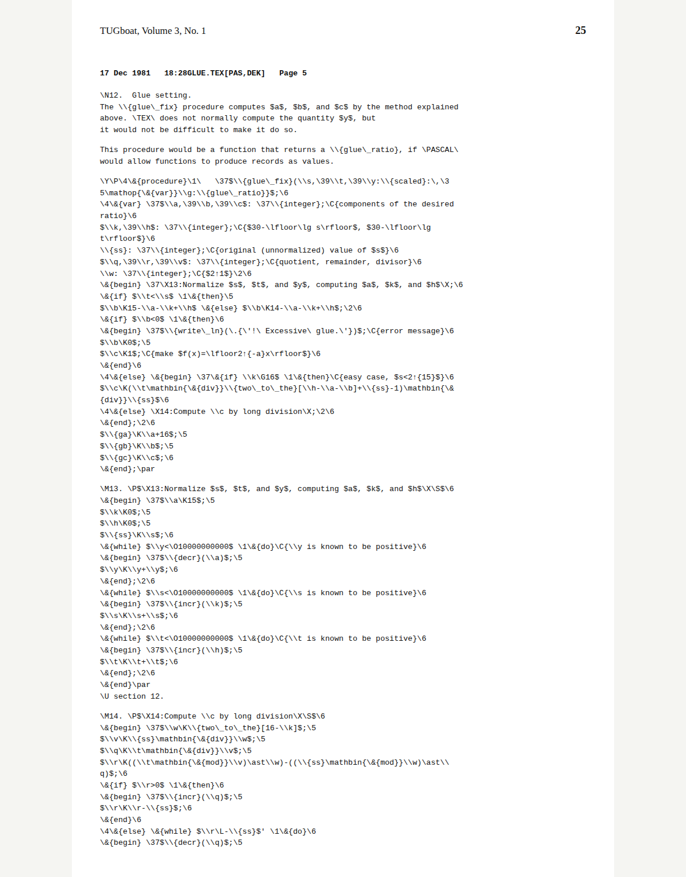TUGboat, Volume 3, No. 1 25
17 Dec 1981   18:28 GLUE.TEX[PAS,DEK] Page 5\N12.  Glue setting.
The \\{glue\_fix} procedure computes $a$, $b$, and $c$ by the method explained
above. \TEX\ does not normally compute the quantity $y$, but
it would not be difficult to make it do so.
 This procedure would be a function that returns a \\{glue\_ratio}, if \PASCAL\
would allow functions to produce records as values.
 \Y\P\4\&{procedure}\1\   \37$\\{glue\_fix}(\\s,\39\\t,\39\\y:\\{scaled}:\,\3
5\mathop{\&{var}}\\g:\\{glue\_ratio}}$;\6
\4\&{var} \37$\\a,\39\\b,\39\\c$: \37\\{integer};\C{components of the desired
ratio}\6
$\\k,\39\\h$: \37\\{integer};\C{$30-\lfloor\lg s\rfloor$, $30-\lfloor\lg
t\rfloor$}\6
\\{ss}: \37\\{integer};\C{original (unnormalized) value of $s$}\6
$\\q,\39\\r,\39\\v$: \37\\{integer};\C{quotient, remainder, divisor}\6
\\w: \37\\{integer};\C{$2↑1$}\2\6
\&{begin} \37\X13:Normalize $s$, $t$, and $y$, computing $a$, $k$, and $h$\X;\6
\&{if} $\\t<\\s$ \1\&{then}\5
$\\b\K15-\\a-\\k+\\h$ \&{else} $\\b\K14-\\a-\\k+\\h$;\2\6
\&{if} $\\b<0$ \1\&{then}\6
\&{begin} \37$\\{write\_ln}(\.{\'!\ Excessive\ glue.\'})$;\C{error message}\6
$\\b\K0$;\5
$\\c\K1$;\C{make $f(x)=\lfloor2↑{-a}x\rfloor$}\6
\&{end}\6
\4\&{else} \&{begin} \37\&{if} \\k\G16$ \1\&{then}\C{easy case, $s<2↑{15}$}\6
$\\c\K(\\t\mathbin{\&{div}}\\{two\_to\_the}[\\h-\\a-\\b]+\\{ss}-1)\mathbin{\&
{div}}\\{ss}$\6
\4\&{else} \X14:Compute \\c by long division\X;\2\6
\&{end};\2\6
$\\{ga}\K\\a+16$;\5
$\\{gb}\K\\b$;\5
$\\{gc}\K\\c$;\6
\&{end};\par
 \M13. \P$\X13:Normalize $s$, $t$, and $y$, computing $a$, $k$, and $h$\X\S$\6
\&{begin} \37$\\a\K15$;\5
$\\k\K0$;\5
$\\h\K0$;\5
$\\{ss}\K\\s$;\6
\&{while} $\\y<\O10000000000$ \1\&{do}\C{\\y is known to be positive}\6
\&{begin} \37$\\{decr}(\\a)$;\5
$\\y\K\\y+\\y$;\6
\&{end};\2\6
\&{while} $\\s<\O10000000000$ \1\&{do}\C{\\s is known to be positive}\6
\&{begin} \37$\\{incr}(\\k)$;\5
$\\s\K\\s+\\s$;\6
\&{end};\2\6
\&{while} $\\t<\O10000000000$ \1\&{do}\C{\\t is known to be positive}\6
\&{begin} \37$\\{incr}(\\h)$;\5
$\\t\K\\t+\\t$;\6
\&{end};\2\6
\&{end}\par
\U section 12.
 \M14. \P$\X14:Compute \\c by long division\X\S$\6
\&{begin} \37$\\w\K\\{two\_to\_the}[16-\\k]$;\5
$\\v\K\\{ss}\mathbin{\&{div}}\\w$;\5
$\\q\K\\t\mathbin{\&{div}}\\v$;\5
$\\r\K((\\t\mathbin{\&{mod}}\\v)\ast\\w)-((\\{ss}\mathbin{\&{mod}}\\w)\ast\\
q)$;\6
\&{if} $\\r>0$ \1\&{then}\6
\&{begin} \37$\\{incr}(\\q)$;\5
$\\r\K\\r-\\{ss}$;\6
\&{end}\6
\4\&{else} \&{while} $\\r\L-\\{ss}$' \1\&{do}\6
\&{begin} \37$\\{decr}(\\q)$;\5